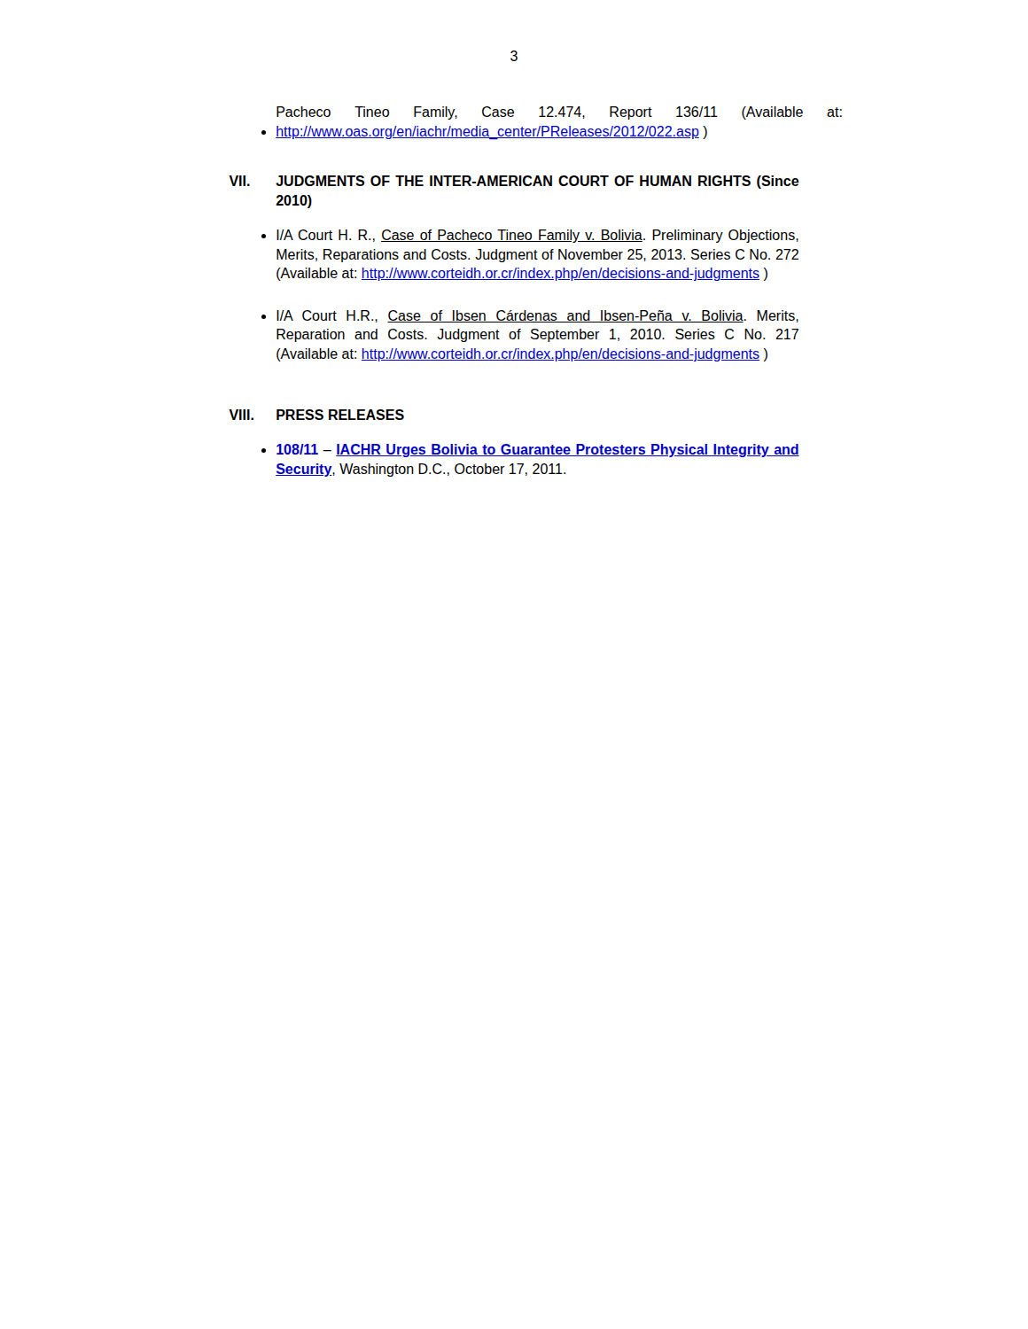3
Pacheco Tineo Family, Case 12.474, Report 136/11 (Available at: http://www.oas.org/en/iachr/media_center/PReleases/2012/022.asp )
VII. JUDGMENTS OF THE INTER-AMERICAN COURT OF HUMAN RIGHTS (Since 2010)
I/A Court H. R., Case of Pacheco Tineo Family v. Bolivia. Preliminary Objections, Merits, Reparations and Costs. Judgment of November 25, 2013. Series C No. 272 (Available at: http://www.corteidh.or.cr/index.php/en/decisions-and-judgments )
I/A Court H.R., Case of Ibsen Cárdenas and Ibsen-Peña v. Bolivia. Merits, Reparation and Costs. Judgment of September 1, 2010. Series C No. 217 (Available at: http://www.corteidh.or.cr/index.php/en/decisions-and-judgments )
VIII. PRESS RELEASES
108/11 – IACHR Urges Bolivia to Guarantee Protesters Physical Integrity and Security, Washington D.C., October 17, 2011.